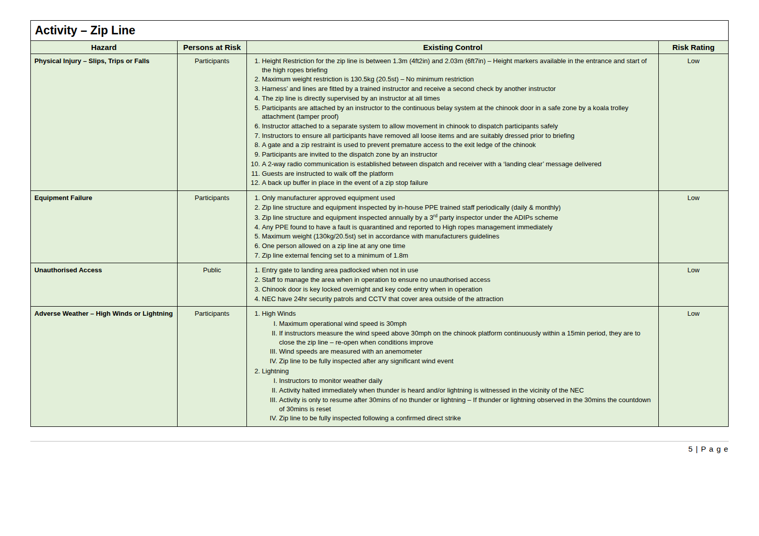Activity – Zip Line
| Hazard | Persons at Risk | Existing Control | Risk Rating |
| --- | --- | --- | --- |
| Physical Injury – Slips, Trips or Falls | Participants | Height Restriction for the zip line is between 1.3m (4ft2in) and 2.03m (6ft7in) – Height markers available in the entrance and start of the high ropes briefing Maximum weight restriction is 130.5kg (20.5st) – No minimum restriction Harness’ and lines are fitted by a trained instructor and receive a second check by another instructor The zip line is directly supervised by an instructor at all times Participants are attached by an instructor to the continuous belay system at the chinook door in a safe zone by a koala trolley attachment (tamper proof) Instructor attached to a separate system to allow movement in chinook to dispatch participants safely Instructors to ensure all participants have removed all loose items and are suitably dressed prior to briefing A gate and a zip restraint is used to prevent premature access to the exit ledge of the chinook Participants are invited to the dispatch zone by an instructor A 2-way radio communication is established between dispatch and receiver with a ‘landing clear’ message delivered Guests are instructed to walk off the platform A back up buffer in place in the event of a zip stop failure | Low |
| Equipment Failure | Participants | Only manufacturer approved equipment used Zip line structure and equipment inspected by in-house PPE trained staff periodically (daily & monthly) Zip line structure and equipment inspected annually by a 3 rd party inspector under the ADIPs scheme Any PPE found to have a fault is quarantined and reported to High ropes management immediately Maximum weight (130kg/20.5st) set in accordance with manufacturers guidelines One person allowed on a zip line at any one time Zip line external fencing set to a minimum of 1.8m | Low |
| Unauthorised Access | Public | Entry gate to landing area padlocked when not in use Staff to manage the area when in operation to ensure no unauthorised access Chinook door is key locked overnight and key code entry when in operation NEC have 24hr security patrols and CCTV that cover area outside of the attraction | Low |
| Adverse Weather – High Winds or Lightning | Participants | High Winds Maximum operational wind speed is 30mph If instructors measure the wind speed above 30mph on the chinook platform continuously within a 15min period, they are to close the zip line – re-open when conditions improve Wind speeds are measured with an anemometer Zip line to be fully inspected after any significant wind event Lightning Instructors to monitor weather daily Activity halted immediately when thunder is heard and/or lightning is witnessed in the vicinity of the NEC Activity is only to resume after 30mins of no thunder or lightning – If thunder or lightning observed in the 30mins the countdown of 30mins is reset Zip line to be fully inspected following a confirmed direct strike | Low |
5 | P a g e